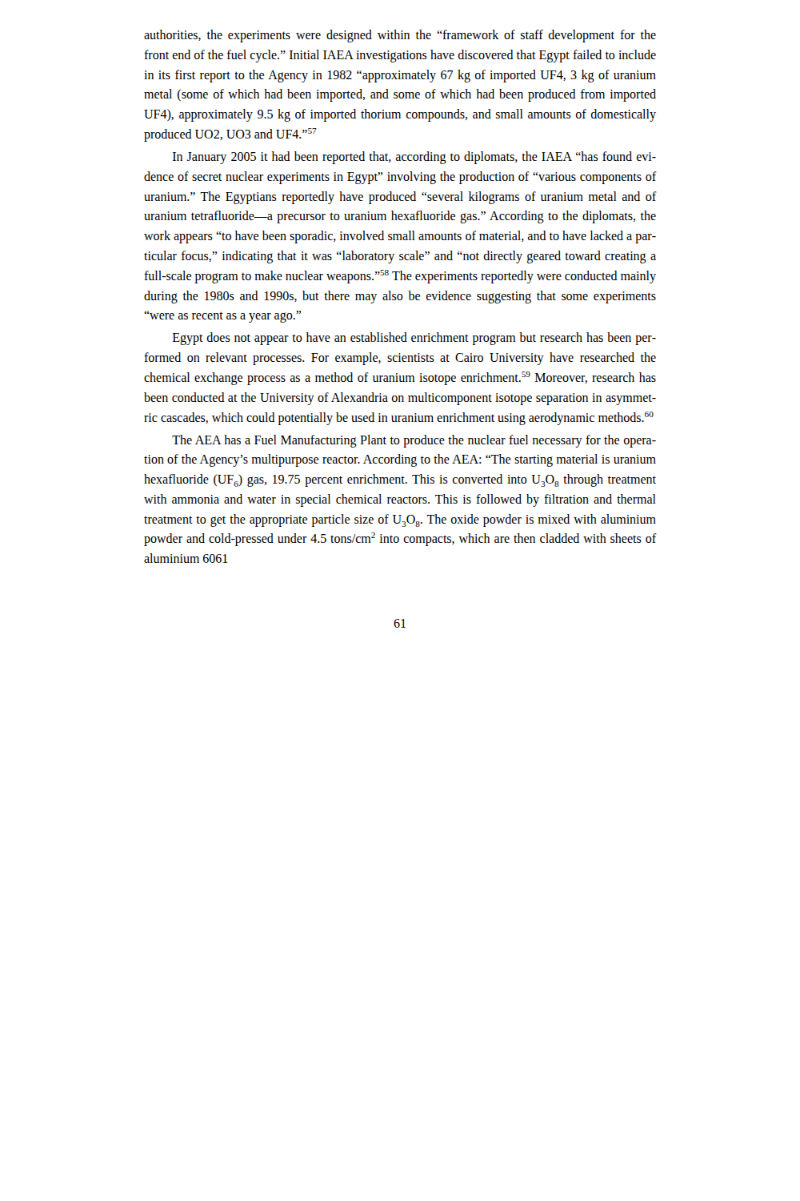authorities, the experiments were designed within the “framework of staff development for the front end of the fuel cycle.” Initial IAEA investigations have discovered that Egypt failed to include in its first report to the Agency in 1982 “approximately 67 kg of imported UF4, 3 kg of uranium metal (some of which had been imported, and some of which had been produced from imported UF4), approximately 9.5 kg of imported thorium compounds, and small amounts of domestically produced UO2, UO3 and UF4.”57
In January 2005 it had been reported that, according to diplomats, the IAEA “has found evidence of secret nuclear experiments in Egypt” involving the production of “various components of uranium.” The Egyptians reportedly have produced “several kilograms of uranium metal and of uranium tetrafluoride—a precursor to uranium hexafluoride gas.” According to the diplomats, the work appears “to have been sporadic, involved small amounts of material, and to have lacked a particular focus,” indicating that it was “laboratory scale” and “not directly geared toward creating a full-scale program to make nuclear weapons.”58 The experiments reportedly were conducted mainly during the 1980s and 1990s, but there may also be evidence suggesting that some experiments “were as recent as a year ago.”
Egypt does not appear to have an established enrichment program but research has been performed on relevant processes. For example, scientists at Cairo University have researched the chemical exchange process as a method of uranium isotope enrichment.59 Moreover, research has been conducted at the University of Alexandria on multicomponent isotope separation in asymmetric cascades, which could potentially be used in uranium enrichment using aerodynamic methods.60
The AEA has a Fuel Manufacturing Plant to produce the nuclear fuel necessary for the operation of the Agency’s multipurpose reactor. According to the AEA: “The starting material is uranium hexafluoride (UF6) gas, 19.75 percent enrichment. This is converted into U3O8 through treatment with ammonia and water in special chemical reactors. This is followed by filtration and thermal treatment to get the appropriate particle size of U3O8. The oxide powder is mixed with aluminium powder and cold-pressed under 4.5 tons/cm2 into compacts, which are then cladded with sheets of aluminium 6061
61